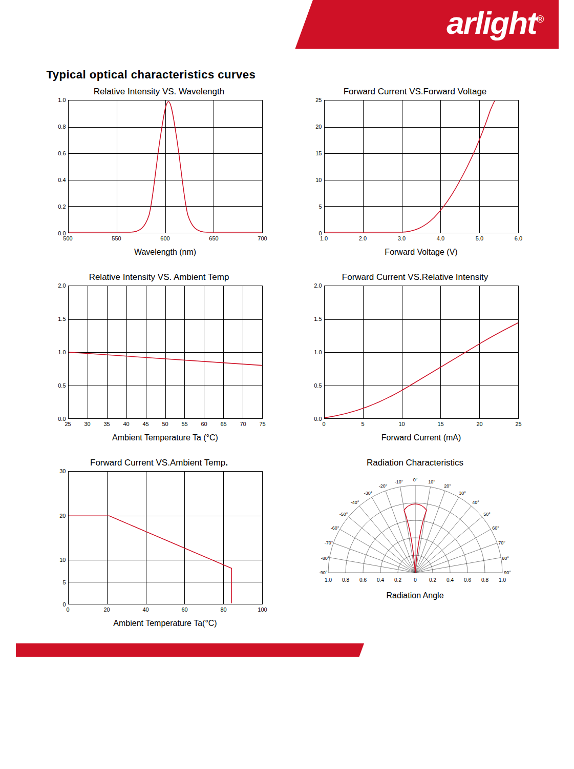arlight®
Typical optical characteristics curves
Relative Intensity VS. Wavelength
Relative Intensity (a.u)
1.0 0.8 0.6 0.4 0.2 0.0
500 550 600 650 700
Wavelength (nm)
Forward Current VS.Forward Voltage
Forward Current (mA)
25 20 15 10 5 0
1.0 2.0 3.0 4.0 5.0 6.0
Forward Voltage (V)
Relative Intensity VS. Ambient Temp
Relative Intensity (a.u)
2.0 1.5 1.0 0.5 0.0
25 30 35 40 45 50 55 60 65 70 75
Ambient Temperature Ta (°C)
Forward Current VS.Relative Intensity
Relative Intensity (a.u)
2.0 1.5 1.0 0.5 0.0
0 5 10 15 20 25
Forward Current (mA)
Forward Current VS.Ambient Temp.
Forward Current (mA)
30 20 10 5 0
0 20 40 60 80 100
Ambient Temperature Ta(°C)
Radiation Characteristics
0° 10° 20° 30° 40° 50° 60° 70° 80° 90° -10° -20° -30° -40° -50° -60° -70° -80° -90° 1.0 0.8 0.6 0.4 0.2 0 0.2 0.4 0.6 0.8 1.0
Radiation Angle